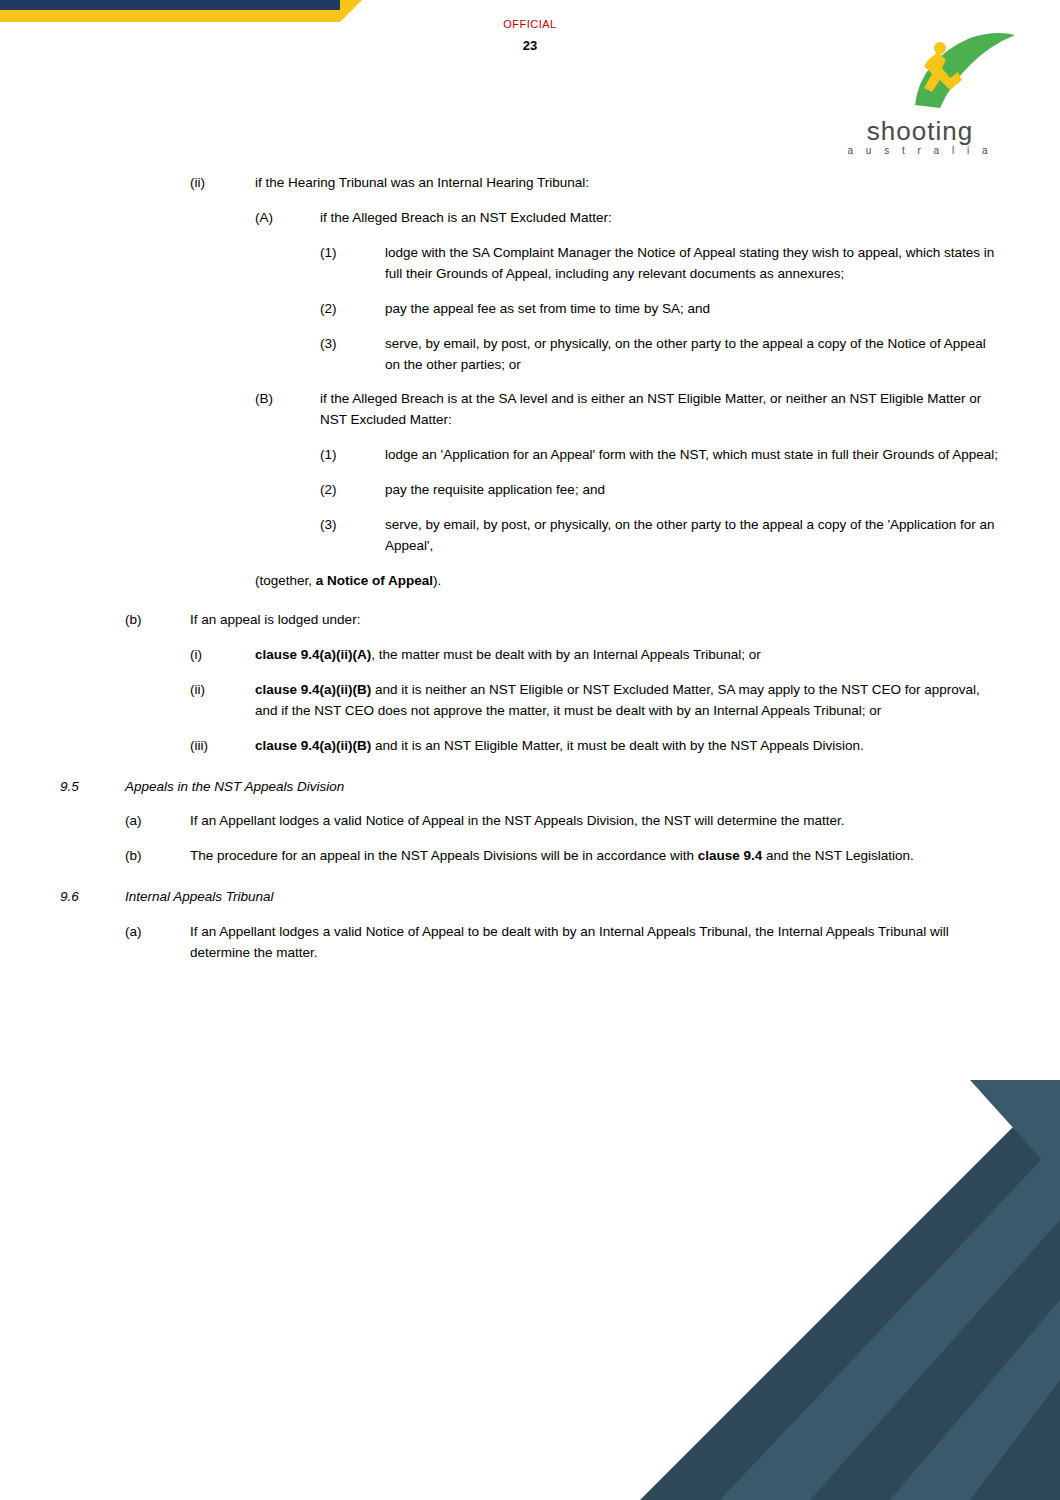OFFICIAL
23
shooting
a u s t r a l i a
(ii) if the Hearing Tribunal was an Internal Hearing Tribunal:
(A) if the Alleged Breach is an NST Excluded Matter:
(1) lodge with the SA Complaint Manager the Notice of Appeal stating they wish to appeal, which states in full their Grounds of Appeal, including any relevant documents as annexures;
(2) pay the appeal fee as set from time to time by SA; and
(3) serve, by email, by post, or physically, on the other party to the appeal a copy of the Notice of Appeal on the other parties; or
(B) if the Alleged Breach is at the SA level and is either an NST Eligible Matter, or neither an NST Eligible Matter or NST Excluded Matter:
(1) lodge an 'Application for an Appeal' form with the NST, which must state in full their Grounds of Appeal;
(2) pay the requisite application fee; and
(3) serve, by email, by post, or physically, on the other party to the appeal a copy of the 'Application for an Appeal',
(together, a Notice of Appeal).
(b) If an appeal is lodged under:
(i) clause 9.4(a)(ii)(A), the matter must be dealt with by an Internal Appeals Tribunal; or
(ii) clause 9.4(a)(ii)(B) and it is neither an NST Eligible or NST Excluded Matter, SA may apply to the NST CEO for approval, and if the NST CEO does not approve the matter, it must be dealt with by an Internal Appeals Tribunal; or
(iii) clause 9.4(a)(ii)(B) and it is an NST Eligible Matter, it must be dealt with by the NST Appeals Division.
9.5 Appeals in the NST Appeals Division
(a) If an Appellant lodges a valid Notice of Appeal in the NST Appeals Division, the NST will determine the matter.
(b) The procedure for an appeal in the NST Appeals Divisions will be in accordance with clause 9.4 and the NST Legislation.
9.6 Internal Appeals Tribunal
(a) If an Appellant lodges a valid Notice of Appeal to be dealt with by an Internal Appeals Tribunal, the Internal Appeals Tribunal will determine the matter.